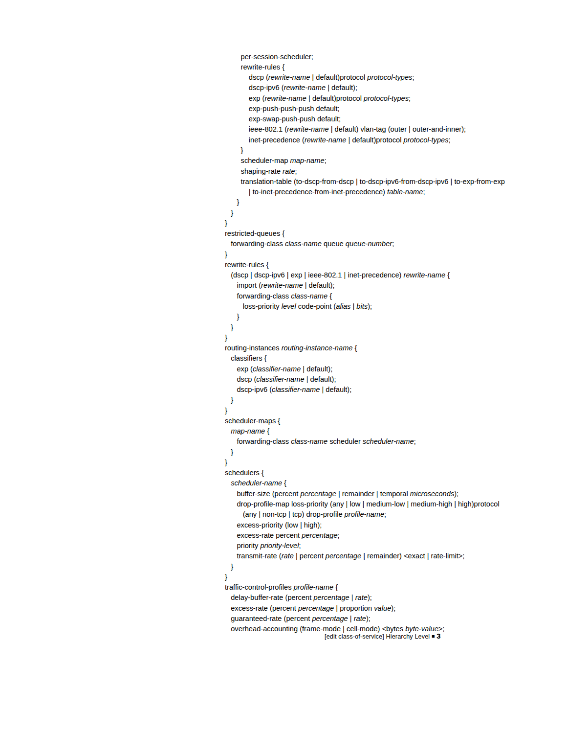per-session-scheduler; rewrite-rules { dscp (rewrite-name | default)protocol protocol-types; dscp-ipv6 (rewrite-name | default); exp (rewrite-name | default)protocol protocol-types; exp-push-push-push default; exp-swap-push-push default; ieee-802.1 (rewrite-name | default) vlan-tag (outer | outer-and-inner); inet-precedence (rewrite-name | default)protocol protocol-types; } scheduler-map map-name; shaping-rate rate; translation-table (to-dscp-from-dscp | to-dscp-ipv6-from-dscp-ipv6 | to-exp-from-exp | to-inet-precedence-from-inet-precedence) table-name; } } } restricted-queues { forwarding-class class-name queue queue-number; } rewrite-rules { (dscp | dscp-ipv6 | exp | ieee-802.1 | inet-precedence) rewrite-name { import (rewrite-name | default); forwarding-class class-name { loss-priority level code-point (alias | bits); } } } routing-instances routing-instance-name { classifiers { exp (classifier-name | default); dscp (classifier-name | default); dscp-ipv6 (classifier-name | default); } } scheduler-maps { map-name { forwarding-class class-name scheduler scheduler-name; } } schedulers { scheduler-name { buffer-size (percent percentage | remainder | temporal microseconds); drop-profile-map loss-priority (any | low | medium-low | medium-high | high)protocol (any | non-tcp | tcp) drop-profile profile-name; excess-priority (low | high); excess-rate percent percentage; priority priority-level; transmit-rate (rate | percent percentage | remainder) <exact | rate-limit>; } } traffic-control-profiles profile-name { delay-buffer-rate (percent percentage | rate); excess-rate (percent percentage | proportion value); guaranteed-rate (percent percentage | rate); overhead-accounting (frame-mode | cell-mode) <bytes byte-value>;
[edit class-of-service] Hierarchy Level■3